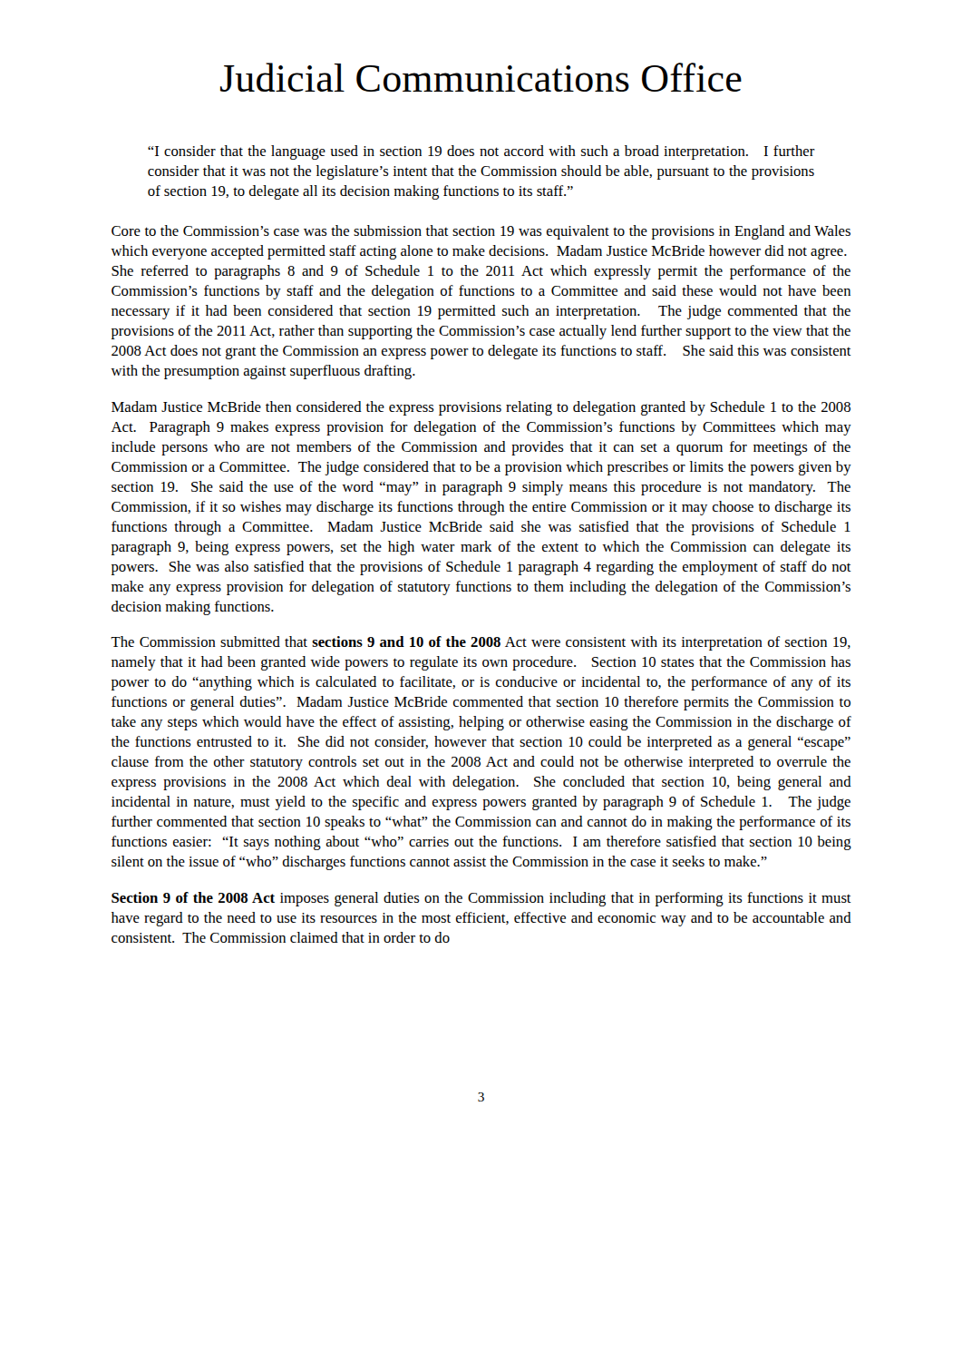Judicial Communications Office
“I consider that the language used in section 19 does not accord with such a broad interpretation. I further consider that it was not the legislature’s intent that the Commission should be able, pursuant to the provisions of section 19, to delegate all its decision making functions to its staff.”
Core to the Commission’s case was the submission that section 19 was equivalent to the provisions in England and Wales which everyone accepted permitted staff acting alone to make decisions. Madam Justice McBride however did not agree. She referred to paragraphs 8 and 9 of Schedule 1 to the 2011 Act which expressly permit the performance of the Commission’s functions by staff and the delegation of functions to a Committee and said these would not have been necessary if it had been considered that section 19 permitted such an interpretation. The judge commented that the provisions of the 2011 Act, rather than supporting the Commission’s case actually lend further support to the view that the 2008 Act does not grant the Commission an express power to delegate its functions to staff. She said this was consistent with the presumption against superfluous drafting.
Madam Justice McBride then considered the express provisions relating to delegation granted by Schedule 1 to the 2008 Act. Paragraph 9 makes express provision for delegation of the Commission’s functions by Committees which may include persons who are not members of the Commission and provides that it can set a quorum for meetings of the Commission or a Committee. The judge considered that to be a provision which prescribes or limits the powers given by section 19. She said the use of the word “may” in paragraph 9 simply means this procedure is not mandatory. The Commission, if it so wishes may discharge its functions through the entire Commission or it may choose to discharge its functions through a Committee. Madam Justice McBride said she was satisfied that the provisions of Schedule 1 paragraph 9, being express powers, set the high water mark of the extent to which the Commission can delegate its powers. She was also satisfied that the provisions of Schedule 1 paragraph 4 regarding the employment of staff do not make any express provision for delegation of statutory functions to them including the delegation of the Commission’s decision making functions.
The Commission submitted that sections 9 and 10 of the 2008 Act were consistent with its interpretation of section 19, namely that it had been granted wide powers to regulate its own procedure. Section 10 states that the Commission has power to do “anything which is calculated to facilitate, or is conducive or incidental to, the performance of any of its functions or general duties”. Madam Justice McBride commented that section 10 therefore permits the Commission to take any steps which would have the effect of assisting, helping or otherwise easing the Commission in the discharge of the functions entrusted to it. She did not consider, however that section 10 could be interpreted as a general “escape” clause from the other statutory controls set out in the 2008 Act and could not be otherwise interpreted to overrule the express provisions in the 2008 Act which deal with delegation. She concluded that section 10, being general and incidental in nature, must yield to the specific and express powers granted by paragraph 9 of Schedule 1. The judge further commented that section 10 speaks to “what” the Commission can and cannot do in making the performance of its functions easier: “It says nothing about “who” carries out the functions. I am therefore satisfied that section 10 being silent on the issue of “who” discharges functions cannot assist the Commission in the case it seeks to make.”
Section 9 of the 2008 Act imposes general duties on the Commission including that in performing its functions it must have regard to the need to use its resources in the most efficient, effective and economic way and to be accountable and consistent. The Commission claimed that in order to do
3